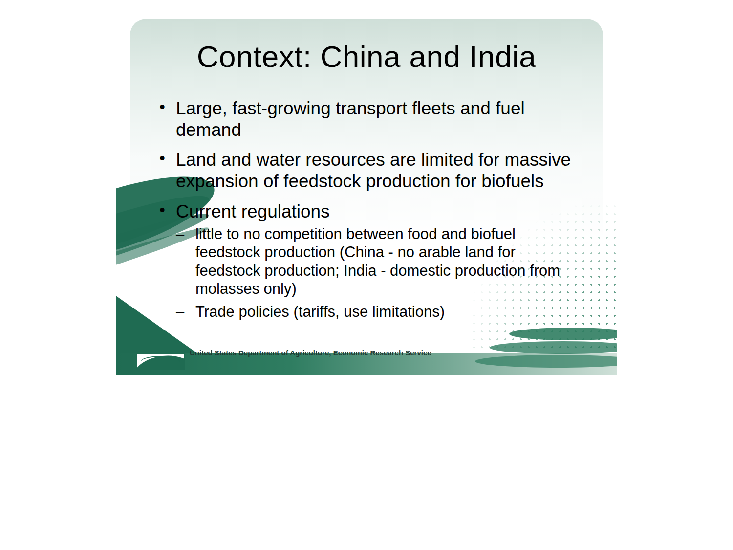Context: China and India
Large, fast-growing transport fleets and fuel demand
Land and water resources are limited for massive expansion of feedstock production for biofuels
Current regulations
little to no competition between food and biofuel feedstock production (China - no arable land for feedstock production; India - domestic production from molasses only)
Trade policies (tariffs, use limitations)
USDA
United States Department of Agriculture, Economic Research Service